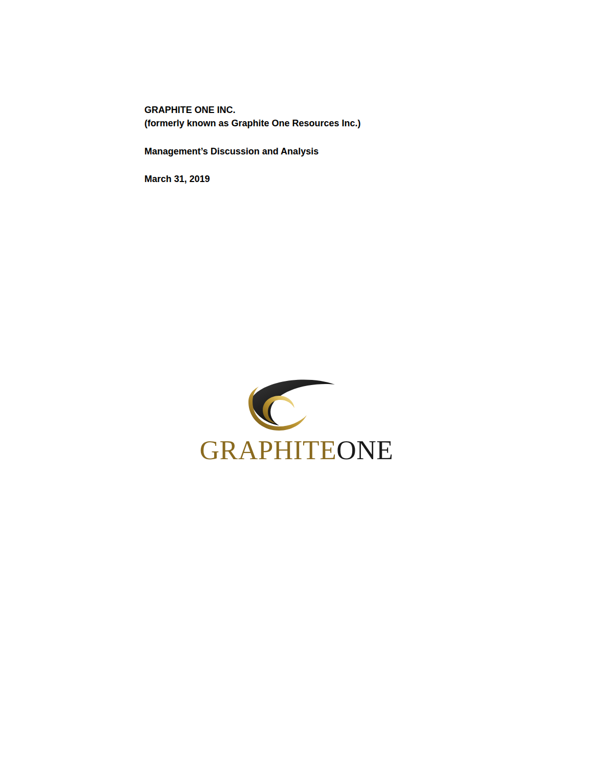GRAPHITE ONE INC.
(formerly known as Graphite One Resources Inc.)
Management’s Discussion and Analysis
March 31, 2019
GRAPHITE ONE